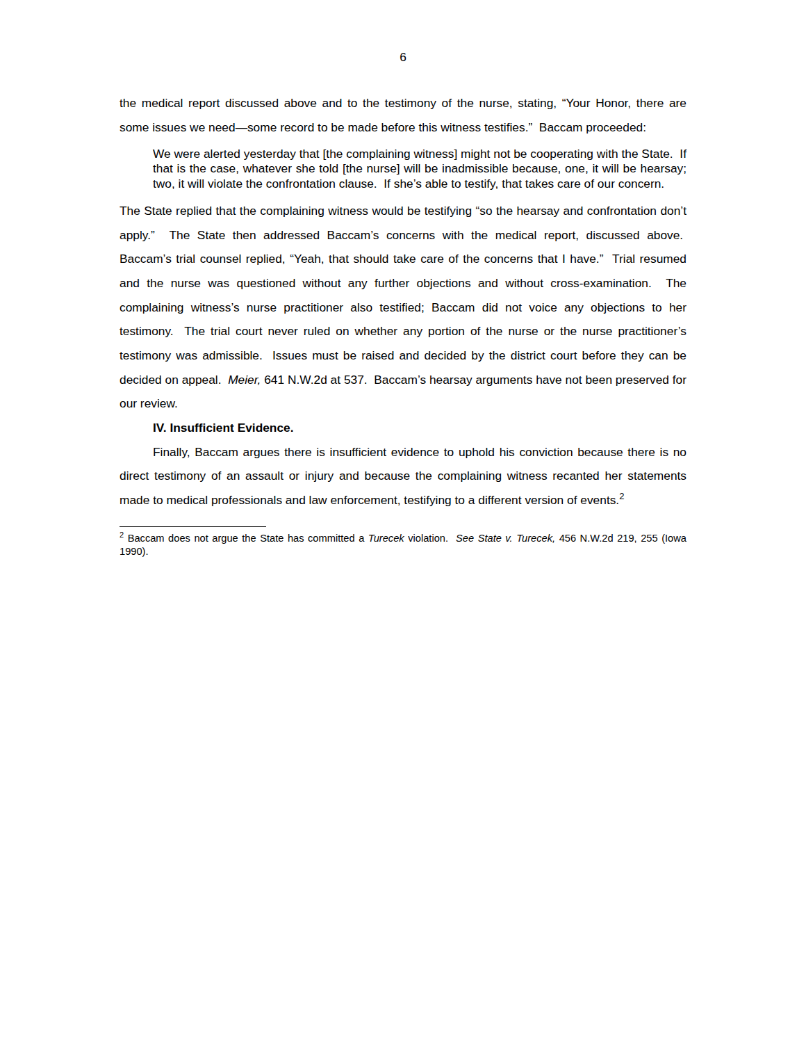6
the medical report discussed above and to the testimony of the nurse, stating, “Your Honor, there are some issues we need—some record to be made before this witness testifies.” Baccam proceeded:
We were alerted yesterday that [the complaining witness] might not be cooperating with the State. If that is the case, whatever she told [the nurse] will be inadmissible because, one, it will be hearsay; two, it will violate the confrontation clause. If she’s able to testify, that takes care of our concern.
The State replied that the complaining witness would be testifying “so the hearsay and confrontation don’t apply.” The State then addressed Baccam’s concerns with the medical report, discussed above. Baccam’s trial counsel replied, “Yeah, that should take care of the concerns that I have.” Trial resumed and the nurse was questioned without any further objections and without cross-examination. The complaining witness’s nurse practitioner also testified; Baccam did not voice any objections to her testimony. The trial court never ruled on whether any portion of the nurse or the nurse practitioner’s testimony was admissible. Issues must be raised and decided by the district court before they can be decided on appeal. Meier, 641 N.W.2d at 537. Baccam’s hearsay arguments have not been preserved for our review.
IV. Insufficient Evidence.
Finally, Baccam argues there is insufficient evidence to uphold his conviction because there is no direct testimony of an assault or injury and because the complaining witness recanted her statements made to medical professionals and law enforcement, testifying to a different version of events.2
2 Baccam does not argue the State has committed a Turecek violation. See State v. Turecek, 456 N.W.2d 219, 255 (Iowa 1990).